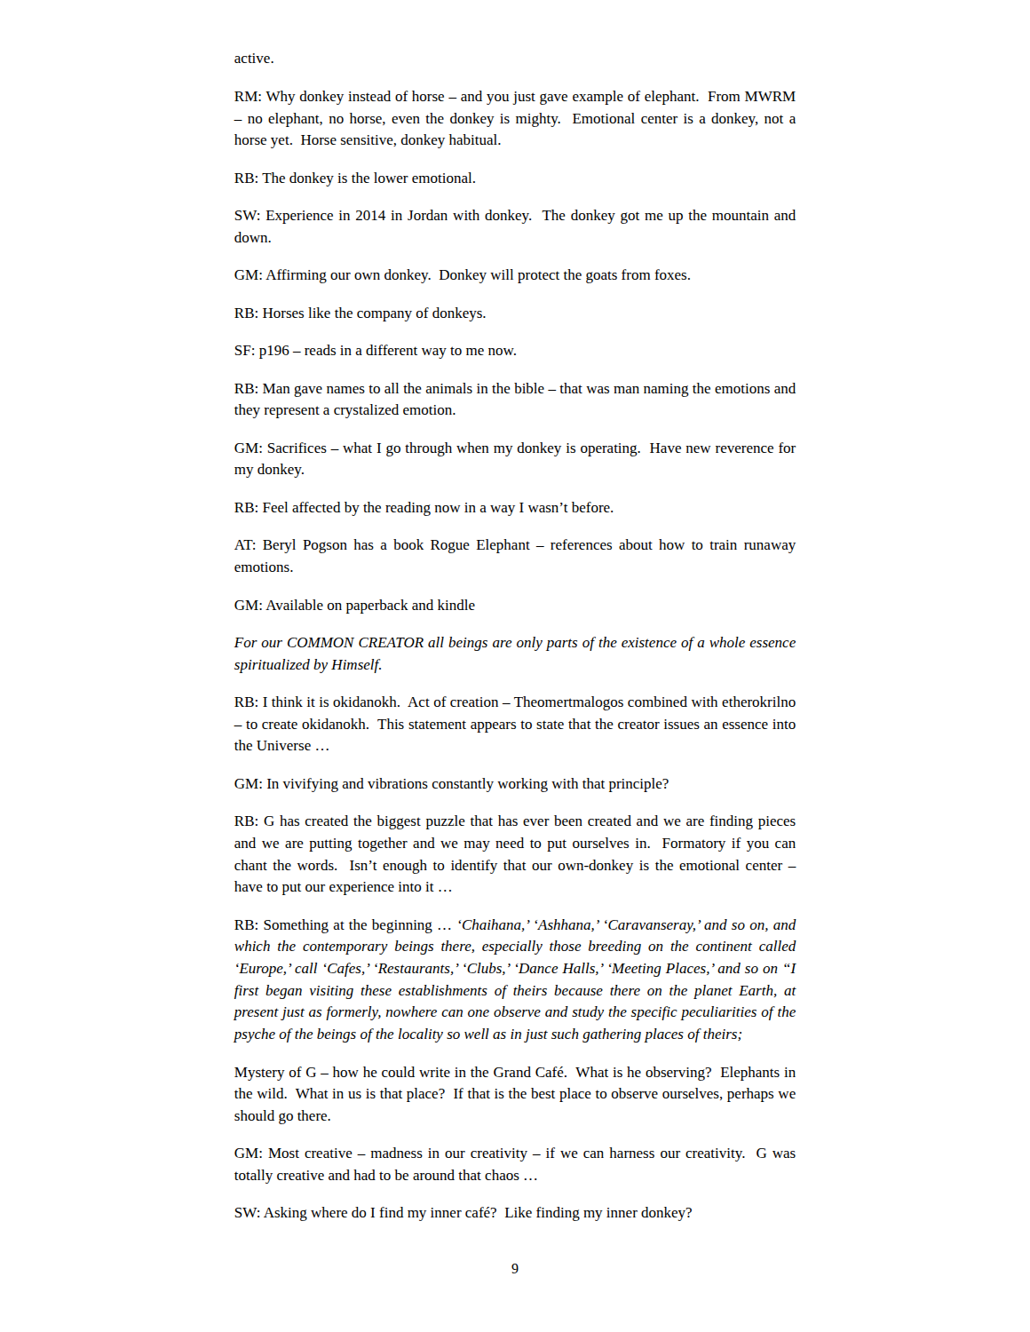active.
RM: Why donkey instead of horse – and you just gave example of elephant. From MWRM – no elephant, no horse, even the donkey is mighty. Emotional center is a donkey, not a horse yet. Horse sensitive, donkey habitual.
RB: The donkey is the lower emotional.
SW: Experience in 2014 in Jordan with donkey. The donkey got me up the mountain and down.
GM: Affirming our own donkey. Donkey will protect the goats from foxes.
RB: Horses like the company of donkeys.
SF: p196 – reads in a different way to me now.
RB: Man gave names to all the animals in the bible – that was man naming the emotions and they represent a crystalized emotion.
GM: Sacrifices – what I go through when my donkey is operating. Have new reverence for my donkey.
RB: Feel affected by the reading now in a way I wasn’t before.
AT: Beryl Pogson has a book Rogue Elephant – references about how to train runaway emotions.
GM: Available on paperback and kindle
For our COMMON CREATOR all beings are only parts of the existence of a whole essence spiritualized by Himself.
RB: I think it is okidanokh. Act of creation – Theomertmalogos combined with etherokrilno – to create okidanokh. This statement appears to state that the creator issues an essence into the Universe …
GM: In vivifying and vibrations constantly working with that principle?
RB: G has created the biggest puzzle that has ever been created and we are finding pieces and we are putting together and we may need to put ourselves in. Formatory if you can chant the words. Isn’t enough to identify that our own-donkey is the emotional center – have to put our experience into it …
RB: Something at the beginning … ‘Chaihana,’ ‘Ashhana,’ ‘Caravanseray,’ and so on, and which the contemporary beings there, especially those breeding on the continent called ‘Europe,’ call ‘Cafes,’ ‘Restaurants,’ ‘Clubs,’ ‘Dance Halls,’ ‘Meeting Places,’ and so on “I first began visiting these establishments of theirs because there on the planet Earth, at present just as formerly, nowhere can one observe and study the specific peculiarities of the psyche of the beings of the locality so well as in just such gathering places of theirs;
Mystery of G – how he could write in the Grand Café. What is he observing? Elephants in the wild. What in us is that place? If that is the best place to observe ourselves, perhaps we should go there.
GM: Most creative – madness in our creativity – if we can harness our creativity. G was totally creative and had to be around that chaos …
SW: Asking where do I find my inner café? Like finding my inner donkey?
9